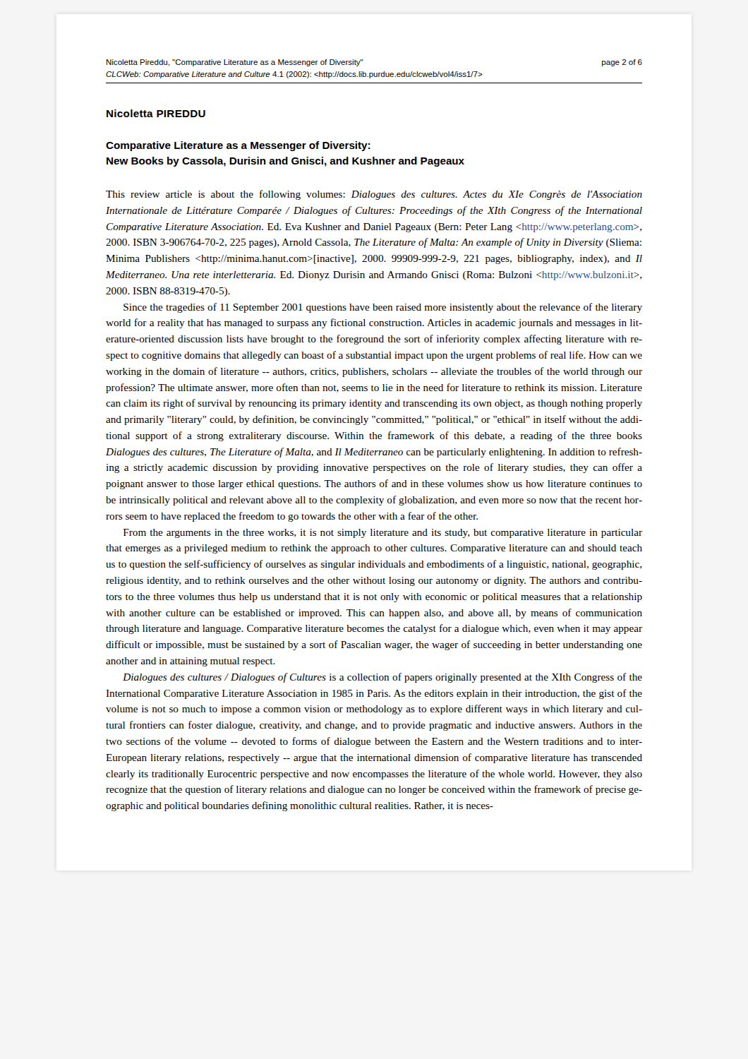Nicoletta Pireddu, "Comparative Literature as a Messenger of Diversity" page 2 of 6
CLCWeb: Comparative Literature and Culture 4.1 (2002): <http://docs.lib.purdue.edu/clcweb/vol4/iss1/7>
Nicoletta PIREDDU
Comparative Literature as a Messenger of Diversity:
New Books by Cassola, Durisin and Gnisci, and Kushner and Pageaux
This review article is about the following volumes: Dialogues des cultures. Actes du XIe Congrès de l'Association Internationale de Littérature Comparée / Dialogues of Cultures: Proceedings of the XIth Congress of the International Comparative Literature Association. Ed. Eva Kushner and Daniel Pageaux (Bern: Peter Lang <http://www.peterlang.com>, 2000. ISBN 3-906764-70-2, 225 pages), Arnold Cassola, The Literature of Malta: An example of Unity in Diversity (Sliema: Minima Publishers <http://minima.hanut.com>[inactive], 2000. 99909-999-2-9, 221 pages, bibliography, index), and Il Mediterraneo. Una rete interletteraria. Ed. Dionyz Durisin and Armando Gnisci (Roma: Bulzoni <http://www.bulzoni.it>, 2000. ISBN 88-8319-470-5).
Since the tragedies of 11 September 2001 questions have been raised more insistently about the relevance of the literary world for a reality that has managed to surpass any fictional construction. Articles in academic journals and messages in literature-oriented discussion lists have brought to the foreground the sort of inferiority complex affecting literature with respect to cognitive domains that allegedly can boast of a substantial impact upon the urgent problems of real life. How can we working in the domain of literature -- authors, critics, publishers, scholars -- alleviate the troubles of the world through our profession? The ultimate answer, more often than not, seems to lie in the need for literature to rethink its mission. Literature can claim its right of survival by renouncing its primary identity and transcending its own object, as though nothing properly and primarily "literary" could, by definition, be convincingly "committed," "political," or "ethical" in itself without the additional support of a strong extraliterary discourse. Within the framework of this debate, a reading of the three books Dialogues des cultures, The Literature of Malta, and Il Mediterraneo can be particularly enlightening. In addition to refreshing a strictly academic discussion by providing innovative perspectives on the role of literary studies, they can offer a poignant answer to those larger ethical questions. The authors of and in these volumes show us how literature continues to be intrinsically political and relevant above all to the complexity of globalization, and even more so now that the recent horrors seem to have replaced the freedom to go towards the other with a fear of the other.
From the arguments in the three works, it is not simply literature and its study, but comparative literature in particular that emerges as a privileged medium to rethink the approach to other cultures. Comparative literature can and should teach us to question the self-sufficiency of ourselves as singular individuals and embodiments of a linguistic, national, geographic, religious identity, and to rethink ourselves and the other without losing our autonomy or dignity. The authors and contributors to the three volumes thus help us understand that it is not only with economic or political measures that a relationship with another culture can be established or improved. This can happen also, and above all, by means of communication through literature and language. Comparative literature becomes the catalyst for a dialogue which, even when it may appear difficult or impossible, must be sustained by a sort of Pascalian wager, the wager of succeeding in better understanding one another and in attaining mutual respect.
Dialogues des cultures / Dialogues of Cultures is a collection of papers originally presented at the XIth Congress of the International Comparative Literature Association in 1985 in Paris. As the editors explain in their introduction, the gist of the volume is not so much to impose a common vision or methodology as to explore different ways in which literary and cultural frontiers can foster dialogue, creativity, and change, and to provide pragmatic and inductive answers. Authors in the two sections of the volume -- devoted to forms of dialogue between the Eastern and the Western traditions and to inter-European literary relations, respectively -- argue that the international dimension of comparative literature has transcended clearly its traditionally Eurocentric perspective and now encompasses the literature of the whole world. However, they also recognize that the question of literary relations and dialogue can no longer be conceived within the framework of precise geographic and political boundaries defining monolithic cultural realities. Rather, it is neces-